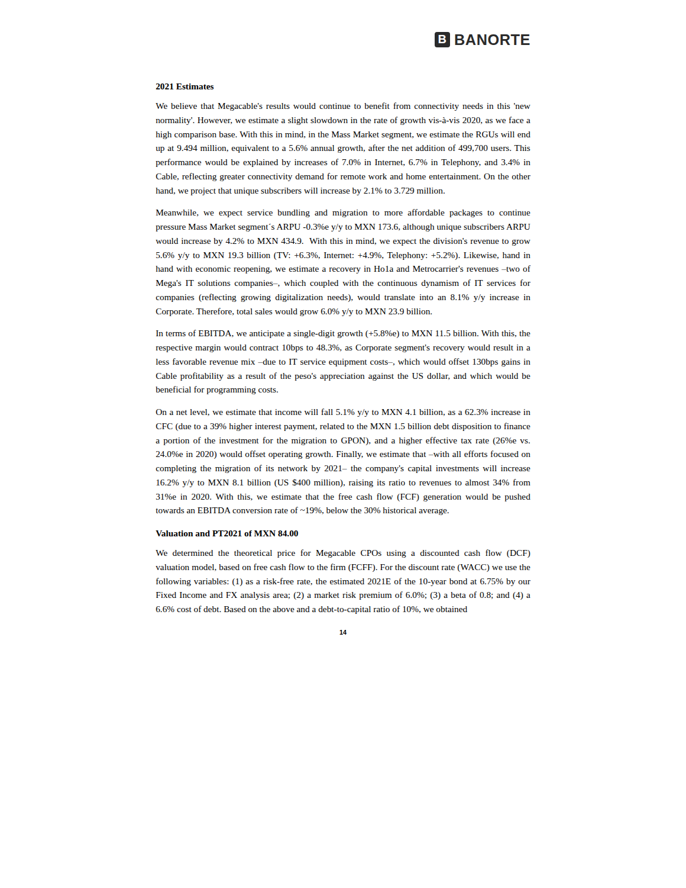BANORTE
2021 Estimates
We believe that Megacable's results would continue to benefit from connectivity needs in this 'new normality'. However, we estimate a slight slowdown in the rate of growth vis-à-vis 2020, as we face a high comparison base. With this in mind, in the Mass Market segment, we estimate the RGUs will end up at 9.494 million, equivalent to a 5.6% annual growth, after the net addition of 499,700 users. This performance would be explained by increases of 7.0% in Internet, 6.7% in Telephony, and 3.4% in Cable, reflecting greater connectivity demand for remote work and home entertainment. On the other hand, we project that unique subscribers will increase by 2.1% to 3.729 million.
Meanwhile, we expect service bundling and migration to more affordable packages to continue pressure Mass Market segment´s ARPU -0.3%e y/y to MXN 173.6, although unique subscribers ARPU would increase by 4.2% to MXN 434.9. With this in mind, we expect the division's revenue to grow 5.6% y/y to MXN 19.3 billion (TV: +6.3%, Internet: +4.9%, Telephony: +5.2%). Likewise, hand in hand with economic reopening, we estimate a recovery in Ho1a and Metrocarrier's revenues –two of Mega's IT solutions companies–, which coupled with the continuous dynamism of IT services for companies (reflecting growing digitalization needs), would translate into an 8.1% y/y increase in Corporate. Therefore, total sales would grow 6.0% y/y to MXN 23.9 billion.
In terms of EBITDA, we anticipate a single-digit growth (+5.8%e) to MXN 11.5 billion. With this, the respective margin would contract 10bps to 48.3%, as Corporate segment's recovery would result in a less favorable revenue mix –due to IT service equipment costs–, which would offset 130bps gains in Cable profitability as a result of the peso's appreciation against the US dollar, and which would be beneficial for programming costs.
On a net level, we estimate that income will fall 5.1% y/y to MXN 4.1 billion, as a 62.3% increase in CFC (due to a 39% higher interest payment, related to the MXN 1.5 billion debt disposition to finance a portion of the investment for the migration to GPON), and a higher effective tax rate (26%e vs. 24.0%e in 2020) would offset operating growth. Finally, we estimate that –with all efforts focused on completing the migration of its network by 2021– the company's capital investments will increase 16.2% y/y to MXN 8.1 billion (US $400 million), raising its ratio to revenues to almost 34% from 31%e in 2020. With this, we estimate that the free cash flow (FCF) generation would be pushed towards an EBITDA conversion rate of ~19%, below the 30% historical average.
Valuation and PT2021 of MXN 84.00
We determined the theoretical price for Megacable CPOs using a discounted cash flow (DCF) valuation model, based on free cash flow to the firm (FCFF). For the discount rate (WACC) we use the following variables: (1) as a risk-free rate, the estimated 2021E of the 10-year bond at 6.75% by our Fixed Income and FX analysis area; (2) a market risk premium of 6.0%; (3) a beta of 0.8; and (4) a 6.6% cost of debt. Based on the above and a debt-to-capital ratio of 10%, we obtained
14